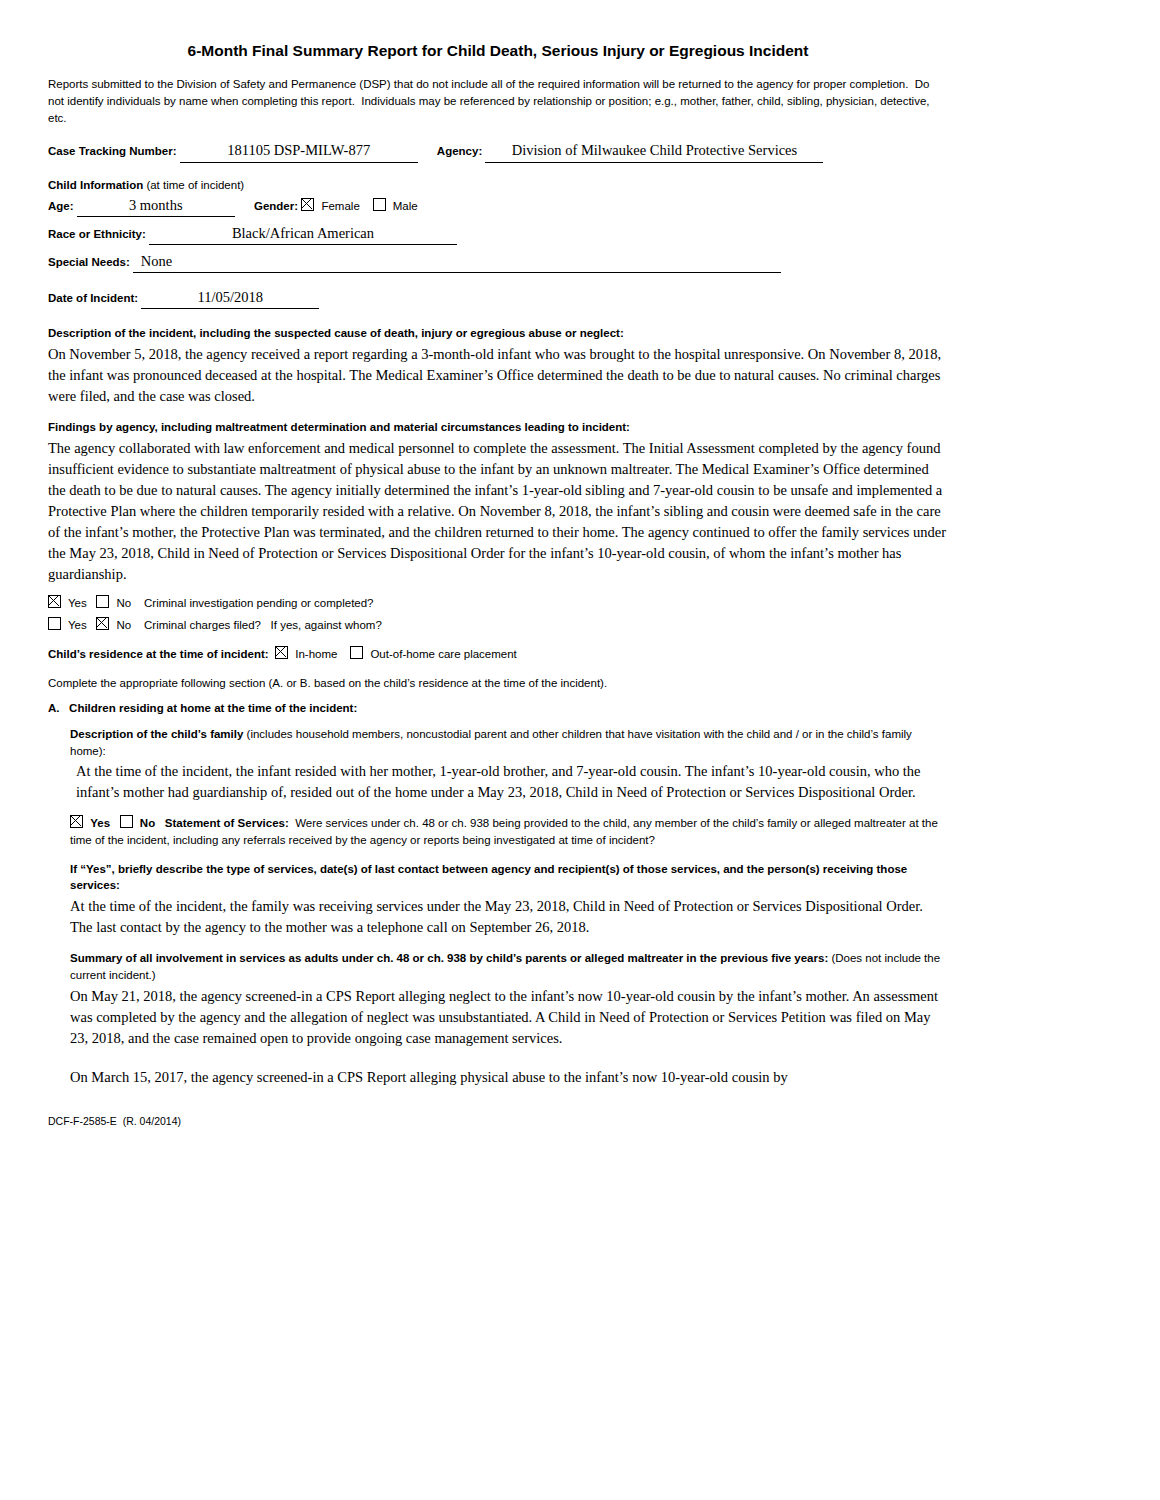6-Month Final Summary Report for Child Death, Serious Injury or Egregious Incident
Reports submitted to the Division of Safety and Permanence (DSP) that do not include all of the required information will be returned to the agency for proper completion. Do not identify individuals by name when completing this report. Individuals may be referenced by relationship or position; e.g., mother, father, child, sibling, physician, detective, etc.
Case Tracking Number: 181105 DSP-MILW-877 Agency: Division of Milwaukee Child Protective Services
Child Information (at time of incident)
Age: 3 months Gender: Female Male
Race or Ethnicity: Black/African American
Special Needs: None
Date of Incident: 11/05/2018
Description of the incident, including the suspected cause of death, injury or egregious abuse or neglect:
On November 5, 2018, the agency received a report regarding a 3-month-old infant who was brought to the hospital unresponsive. On November 8, 2018, the infant was pronounced deceased at the hospital. The Medical Examiner’s Office determined the death to be due to natural causes. No criminal charges were filed, and the case was closed.
Findings by agency, including maltreatment determination and material circumstances leading to incident:
The agency collaborated with law enforcement and medical personnel to complete the assessment. The Initial Assessment completed by the agency found insufficient evidence to substantiate maltreatment of physical abuse to the infant by an unknown maltreater. The Medical Examiner’s Office determined the death to be due to natural causes. The agency initially determined the infant’s 1-year-old sibling and 7-year-old cousin to be unsafe and implemented a Protective Plan where the children temporarily resided with a relative. On November 8, 2018, the infant’s sibling and cousin were deemed safe in the care of the infant’s mother, the Protective Plan was terminated, and the children returned to their home. The agency continued to offer the family services under the May 23, 2018, Child in Need of Protection or Services Dispositional Order for the infant’s 10-year-old cousin, of whom the infant’s mother has guardianship.
Yes No Criminal investigation pending or completed?
Yes No Criminal charges filed? If yes, against whom?
Child’s residence at the time of incident: In-home Out-of-home care placement
Complete the appropriate following section (A. or B. based on the child’s residence at the time of the incident).
A. Children residing at home at the time of the incident:
Description of the child’s family (includes household members, noncustodial parent and other children that have visitation with the child and / or in the child’s family home):
At the time of the incident, the infant resided with her mother, 1-year-old brother, and 7-year-old cousin. The infant’s 10-year-old cousin, who the infant’s mother had guardianship of, resided out of the home under a May 23, 2018, Child in Need of Protection or Services Dispositional Order.
Yes No Statement of Services: Were services under ch. 48 or ch. 938 being provided to the child, any member of the child’s family or alleged maltreater at the time of the incident, including any referrals received by the agency or reports being investigated at time of incident?
If “Yes”, briefly describe the type of services, date(s) of last contact between agency and recipient(s) of those services, and the person(s) receiving those services:
At the time of the incident, the family was receiving services under the May 23, 2018, Child in Need of Protection or Services Dispositional Order. The last contact by the agency to the mother was a telephone call on September 26, 2018.
Summary of all involvement in services as adults under ch. 48 or ch. 938 by child’s parents or alleged maltreater in the previous five years: (Does not include the current incident.)
On May 21, 2018, the agency screened-in a CPS Report alleging neglect to the infant’s now 10-year-old cousin by the infant’s mother. An assessment was completed by the agency and the allegation of neglect was unsubstantiated. A Child in Need of Protection or Services Petition was filed on May 23, 2018, and the case remained open to provide ongoing case management services.
On March 15, 2017, the agency screened-in a CPS Report alleging physical abuse to the infant’s now 10-year-old cousin by
DCF-F-2585-E (R. 04/2014)